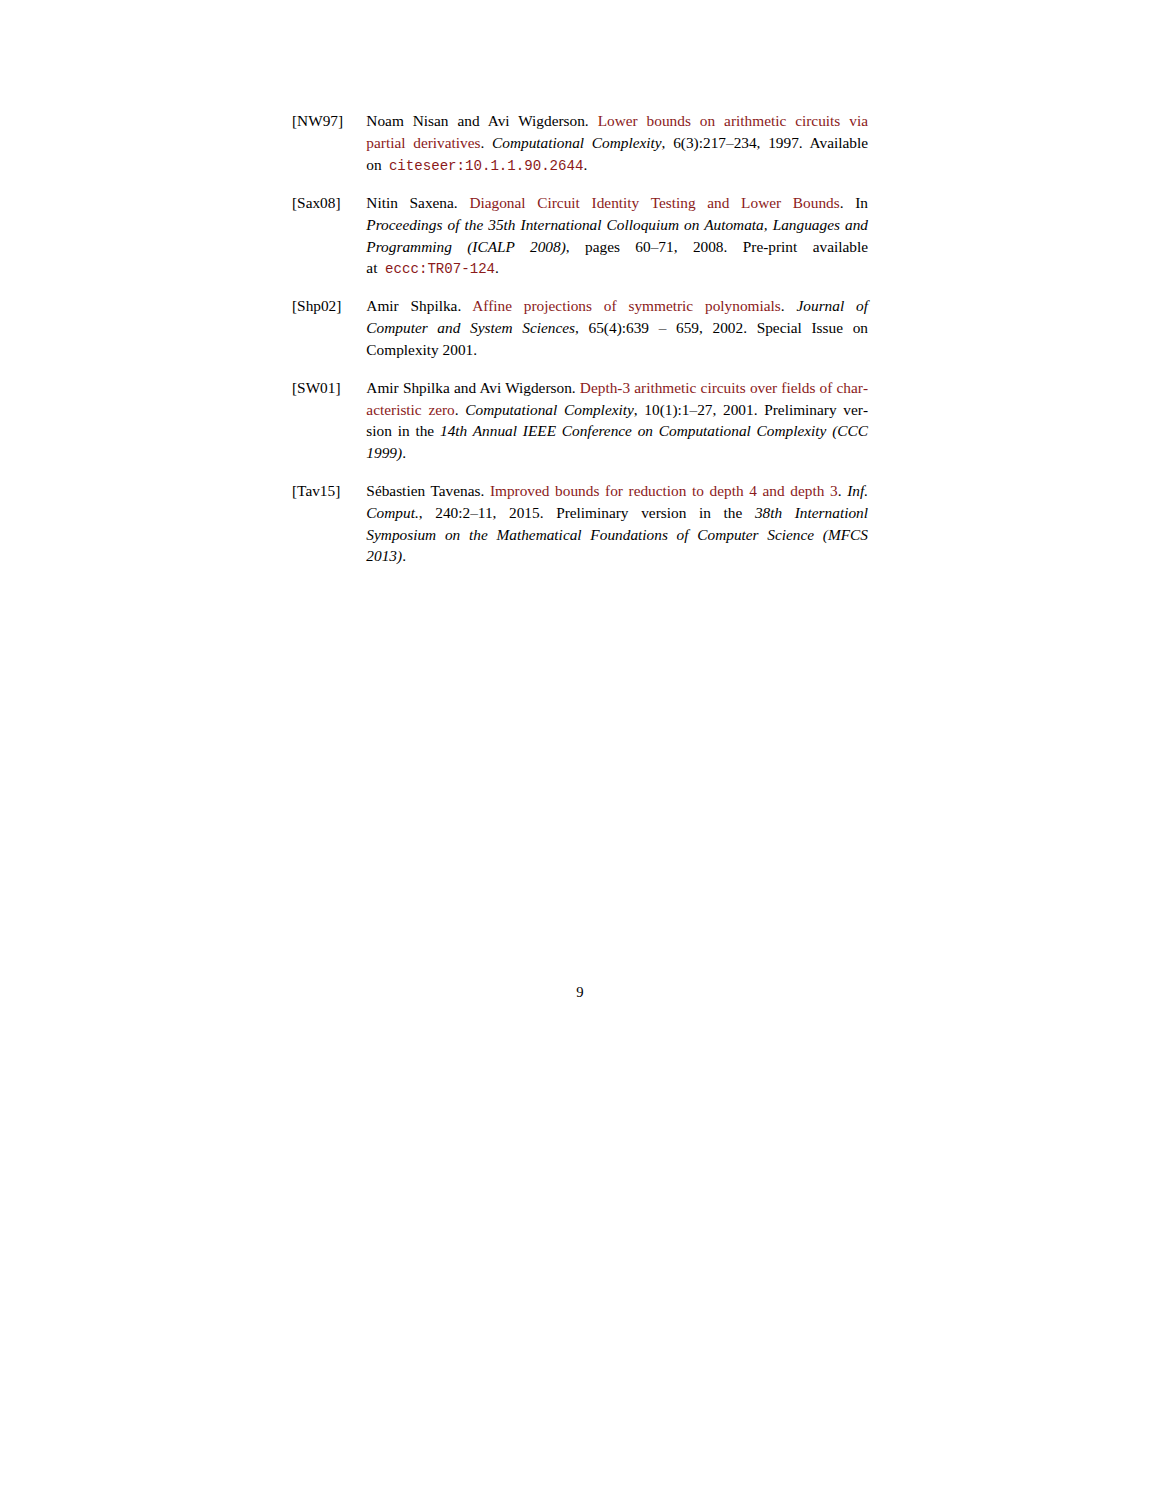[NW97]
Noam Nisan and Avi Wigderson. Lower bounds on arithmetic circuits via partial derivatives. Computational Complexity, 6(3):217–234, 1997. Available on citeseer:10.1.1.90.2644.
[Sax08]
Nitin Saxena. Diagonal Circuit Identity Testing and Lower Bounds. In Proceedings of the 35th International Colloquium on Automata, Languages and Programming (ICALP 2008), pages 60–71, 2008. Pre-print available at eccc:TR07-124.
[Shp02]
Amir Shpilka. Affine projections of symmetric polynomials. Journal of Computer and System Sciences, 65(4):639 – 659, 2002. Special Issue on Complexity 2001.
[SW01]
Amir Shpilka and Avi Wigderson. Depth-3 arithmetic circuits over fields of characteristic zero. Computational Complexity, 10(1):1–27, 2001. Preliminary version in the 14th Annual IEEE Conference on Computational Complexity (CCC 1999).
[Tav15]
Sébastien Tavenas. Improved bounds for reduction to depth 4 and depth 3. Inf. Comput., 240:2–11, 2015. Preliminary version in the 38th Internationl Symposium on the Mathematical Foundations of Computer Science (MFCS 2013).
9